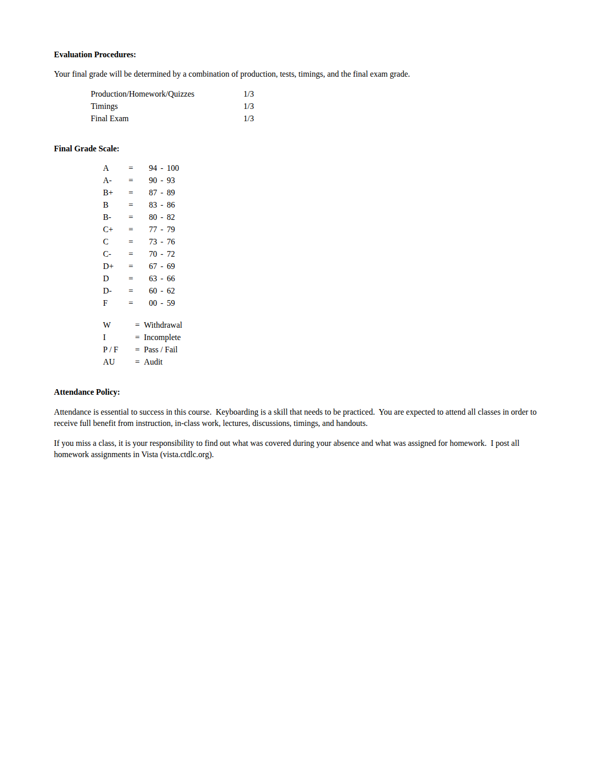Evaluation Procedures:
Your final grade will be determined by a combination of production, tests, timings, and the final exam grade.
| Production/Homework/Quizzes | 1/3 |
| Timings | 1/3 |
| Final Exam | 1/3 |
Final Grade Scale:
| A | = | 94 | - | 100 |
| A- | = | 90 | - | 93 |
| B+ | = | 87 | - | 89 |
| B | = | 83 | - | 86 |
| B- | = | 80 | - | 82 |
| C+ | = | 77 | - | 79 |
| C | = | 73 | - | 76 |
| C- | = | 70 | - | 72 |
| D+ | = | 67 | - | 69 |
| D | = | 63 | - | 66 |
| D- | = | 60 | - | 62 |
| F | = | 00 | - | 59 |
| W | = | Withdrawal |
| I | = | Incomplete |
| P / F | = | Pass / Fail |
| AU | = | Audit |
Attendance Policy:
Attendance is essential to success in this course. Keyboarding is a skill that needs to be practiced. You are expected to attend all classes in order to receive full benefit from instruction, in-class work, lectures, discussions, timings, and handouts.
If you miss a class, it is your responsibility to find out what was covered during your absence and what was assigned for homework. I post all homework assignments in Vista (vista.ctdlc.org).